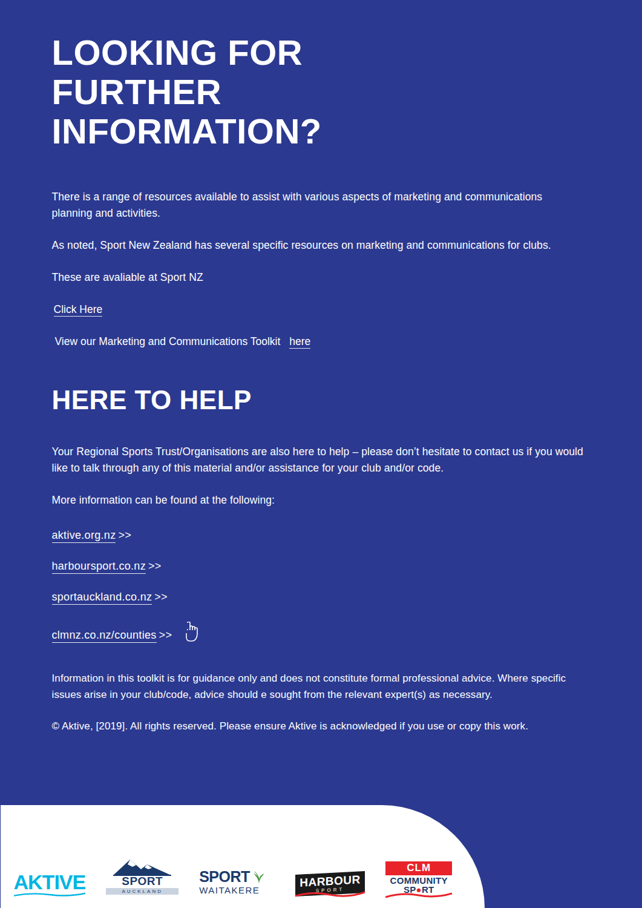Looking for further information?
There is a range of resources available to assist with various aspects of marketing and communications planning and activities.
As noted, Sport New Zealand has several specific resources on marketing and communications for clubs.
These are avaliable at Sport NZ
Click Here
View our Marketing and Communications Toolkit here
Here to help
Your Regional Sports Trust/Organisations are also here to help – please don’t hesitate to contact us if you would like to talk through any of this material and/or assistance for your club and/or code.
More information can be found at the following:
aktive.org.nz>>
harboursport.co.nz>>
sportauckland.co.nz>>
clmnz.co.nz/counties>>
Information in this toolkit is for guidance only and does not constitute formal professional advice. Where specific issues arise in your club/code, advice should e sought from the relevant expert(s) as necessary.
© Aktive, [2019]. All rights reserved. Please ensure Aktive is acknowledged if you use or copy this work.
AKTIVE
SPORT
AUCKLAND
SPORT
WAITAKERE
HARBOUR
SPORT
CLM
COMMUNITY
SP●RT